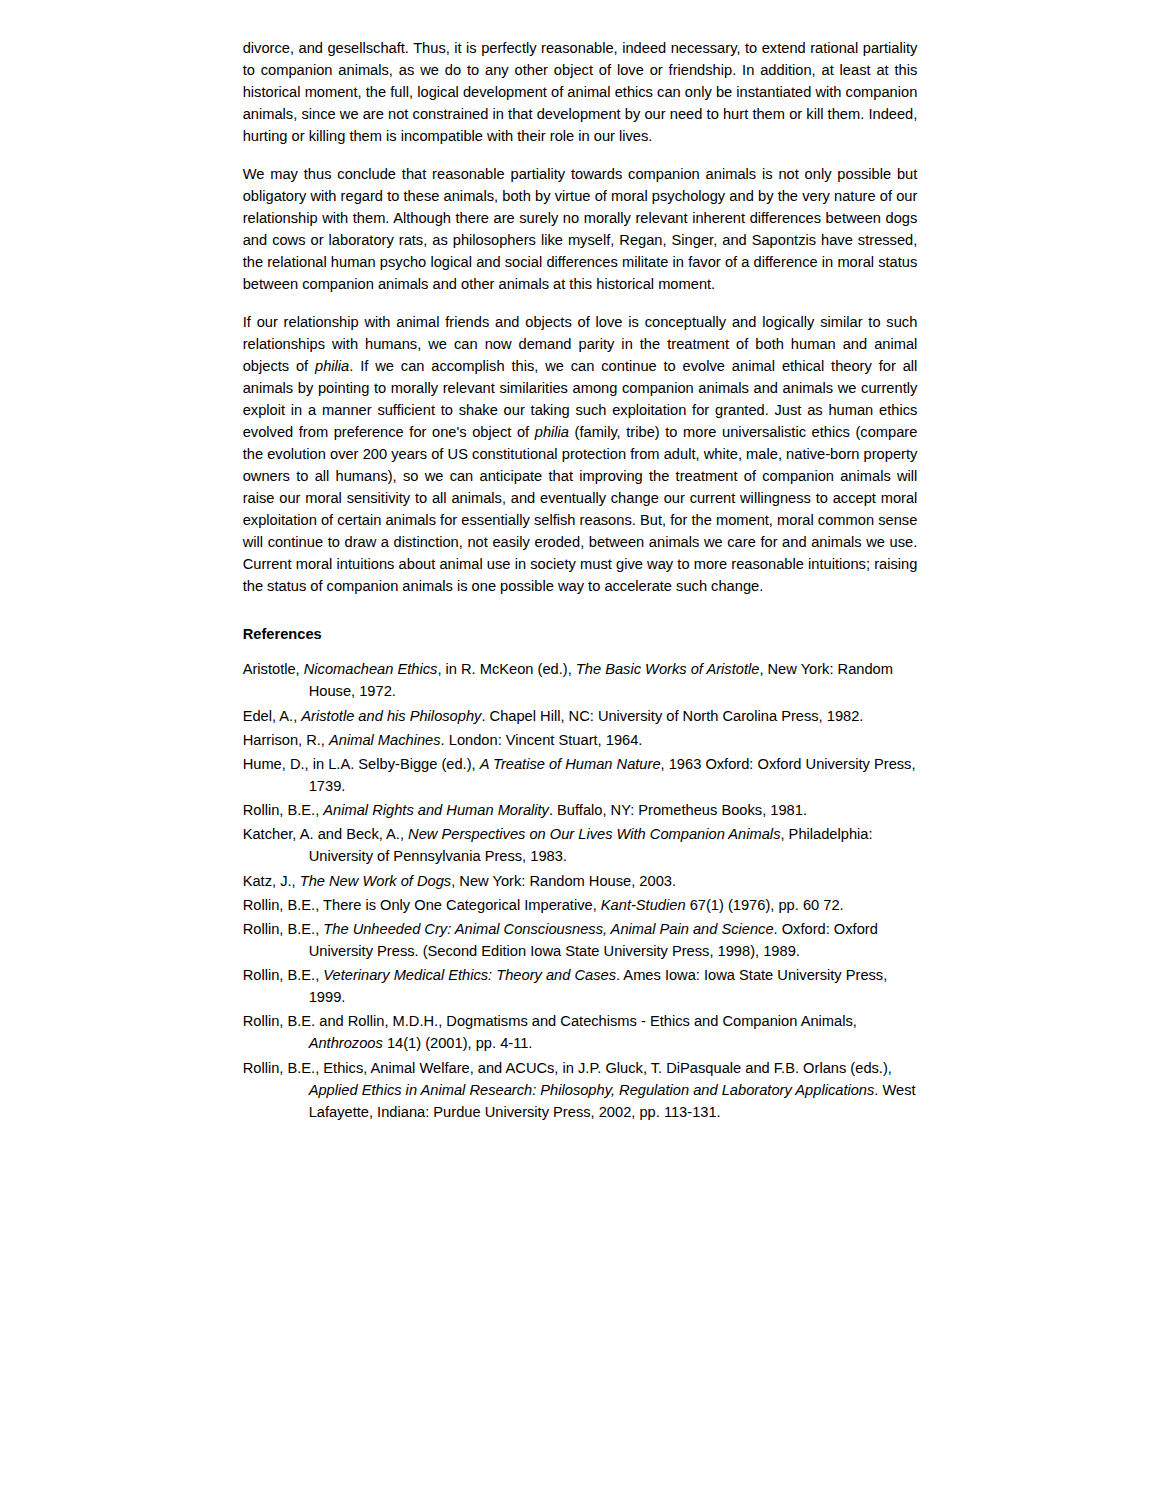divorce, and gesellschaft. Thus, it is perfectly reasonable, indeed necessary, to extend rational partiality to companion animals, as we do to any other object of love or friendship. In addition, at least at this historical moment, the full, logical development of animal ethics can only be instantiated with companion animals, since we are not constrained in that development by our need to hurt them or kill them. Indeed, hurting or killing them is incompatible with their role in our lives.
We may thus conclude that reasonable partiality towards companion animals is not only possible but obligatory with regard to these animals, both by virtue of moral psychology and by the very nature of our relationship with them. Although there are surely no morally relevant inherent differences between dogs and cows or laboratory rats, as philosophers like myself, Regan, Singer, and Sapontzis have stressed, the relational human psycho logical and social differences militate in favor of a difference in moral status between companion animals and other animals at this historical moment.
If our relationship with animal friends and objects of love is conceptually and logically similar to such relationships with humans, we can now demand parity in the treatment of both human and animal objects of philia. If we can accomplish this, we can continue to evolve animal ethical theory for all animals by pointing to morally relevant similarities among companion animals and animals we currently exploit in a manner sufficient to shake our taking such exploitation for granted. Just as human ethics evolved from preference for one's object of philia (family, tribe) to more universalistic ethics (compare the evolution over 200 years of US constitutional protection from adult, white, male, native-born property owners to all humans), so we can anticipate that improving the treatment of companion animals will raise our moral sensitivity to all animals, and eventually change our current willingness to accept moral exploitation of certain animals for essentially selfish reasons. But, for the moment, moral common sense will continue to draw a distinction, not easily eroded, between animals we care for and animals we use. Current moral intuitions about animal use in society must give way to more reasonable intuitions; raising the status of companion animals is one possible way to accelerate such change.
References
Aristotle, Nicomachean Ethics, in R. McKeon (ed.), The Basic Works of Aristotle, New York: Random House, 1972.
Edel, A., Aristotle and his Philosophy. Chapel Hill, NC: University of North Carolina Press, 1982.
Harrison, R., Animal Machines. London: Vincent Stuart, 1964.
Hume, D., in L.A. Selby-Bigge (ed.), A Treatise of Human Nature, 1963 Oxford: Oxford University Press, 1739.
Rollin, B.E., Animal Rights and Human Morality. Buffalo, NY: Prometheus Books, 1981.
Katcher, A. and Beck, A., New Perspectives on Our Lives With Companion Animals, Philadelphia: University of Pennsylvania Press, 1983.
Katz, J., The New Work of Dogs, New York: Random House, 2003.
Rollin, B.E., There is Only One Categorical Imperative, Kant-Studien 67(1) (1976), pp. 60 72.
Rollin, B.E., The Unheeded Cry: Animal Consciousness, Animal Pain and Science. Oxford: Oxford University Press. (Second Edition Iowa State University Press, 1998), 1989.
Rollin, B.E., Veterinary Medical Ethics: Theory and Cases. Ames Iowa: Iowa State University Press, 1999.
Rollin, B.E. and Rollin, M.D.H., Dogmatisms and Catechisms - Ethics and Companion Animals, Anthrozoos 14(1) (2001), pp. 4-11.
Rollin, B.E., Ethics, Animal Welfare, and ACUCs, in J.P. Gluck, T. DiPasquale and F.B. Orlans (eds.), Applied Ethics in Animal Research: Philosophy, Regulation and Laboratory Applications. West Lafayette, Indiana: Purdue University Press, 2002, pp. 113-131.